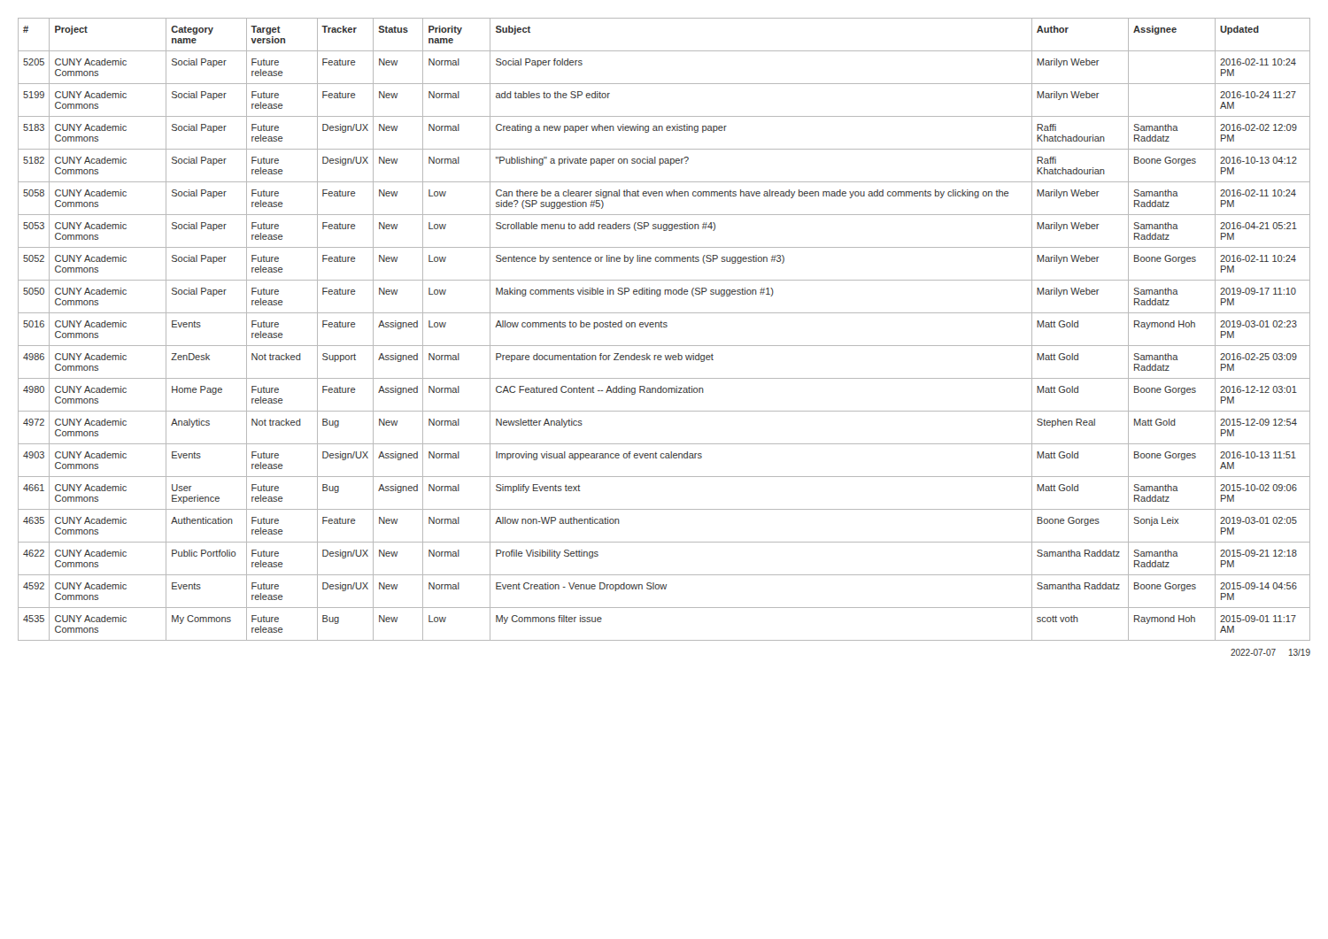| # | Project | Category name | Target version | Tracker | Status | Priority name | Subject | Author | Assignee | Updated |
| --- | --- | --- | --- | --- | --- | --- | --- | --- | --- | --- |
| 5205 | CUNY Academic Commons | Social Paper | Future release | Feature | New | Normal | Social Paper folders | Marilyn Weber | | 2016-02-11 10:24 PM |
| 5199 | CUNY Academic Commons | Social Paper | Future release | Feature | New | Normal | add tables to the SP editor | Marilyn Weber | | 2016-10-24 11:27 AM |
| 5183 | CUNY Academic Commons | Social Paper | Future release | Design/UX | New | Normal | Creating a new paper when viewing an existing paper | Raffi Khatchadourian | Samantha Raddatz | 2016-02-02 12:09 PM |
| 5182 | CUNY Academic Commons | Social Paper | Future release | Design/UX | New | Normal | "Publishing" a private paper on social paper? | Raffi Khatchadourian | Boone Gorges | 2016-10-13 04:12 PM |
| 5058 | CUNY Academic Commons | Social Paper | Future release | Feature | New | Low | Can there be a clearer signal that even when comments have already been made you add comments by clicking on the side? (SP suggestion #5) | Marilyn Weber | Samantha Raddatz | 2016-02-11 10:24 PM |
| 5053 | CUNY Academic Commons | Social Paper | Future release | Feature | New | Low | Scrollable menu to add readers (SP suggestion #4) | Marilyn Weber | Samantha Raddatz | 2016-04-21 05:21 PM |
| 5052 | CUNY Academic Commons | Social Paper | Future release | Feature | New | Low | Sentence by sentence or line by line comments (SP suggestion #3) | Marilyn Weber | Boone Gorges | 2016-02-11 10:24 PM |
| 5050 | CUNY Academic Commons | Social Paper | Future release | Feature | New | Low | Making comments visible in SP editing mode (SP suggestion #1) | Marilyn Weber | Samantha Raddatz | 2019-09-17 11:10 PM |
| 5016 | CUNY Academic Commons | Events | Future release | Feature | Assigned | Low | Allow comments to be posted on events | Matt Gold | Raymond Hoh | 2019-03-01 02:23 PM |
| 4986 | CUNY Academic Commons | ZenDesk | Not tracked | Support | Assigned | Normal | Prepare documentation for Zendesk re web widget | Matt Gold | Samantha Raddatz | 2016-02-25 03:09 PM |
| 4980 | CUNY Academic Commons | Home Page | Future release | Feature | Assigned | Normal | CAC Featured Content -- Adding Randomization | Matt Gold | Boone Gorges | 2016-12-12 03:01 PM |
| 4972 | CUNY Academic Commons | Analytics | Not tracked | Bug | New | Normal | Newsletter Analytics | Stephen Real | Matt Gold | 2015-12-09 12:54 PM |
| 4903 | CUNY Academic Commons | Events | Future release | Design/UX | Assigned | Normal | Improving visual appearance of event calendars | Matt Gold | Boone Gorges | 2016-10-13 11:51 AM |
| 4661 | CUNY Academic Commons | User Experience | Future release | Bug | Assigned | Normal | Simplify Events text | Matt Gold | Samantha Raddatz | 2015-10-02 09:06 PM |
| 4635 | CUNY Academic Commons | Authentication | Future release | Feature | New | Normal | Allow non-WP authentication | Boone Gorges | Sonja Leix | 2019-03-01 02:05 PM |
| 4622 | CUNY Academic Commons | Public Portfolio | Future release | Design/UX | New | Normal | Profile Visibility Settings | Samantha Raddatz | Samantha Raddatz | 2015-09-21 12:18 PM |
| 4592 | CUNY Academic Commons | Events | Future release | Design/UX | New | Normal | Event Creation - Venue Dropdown Slow | Samantha Raddatz | Boone Gorges | 2015-09-14 04:56 PM |
| 4535 | CUNY Academic Commons | My Commons | Future release | Bug | New | Low | My Commons filter issue | scott voth | Raymond Hoh | 2015-09-01 11:17 AM |
2022-07-07 13/19